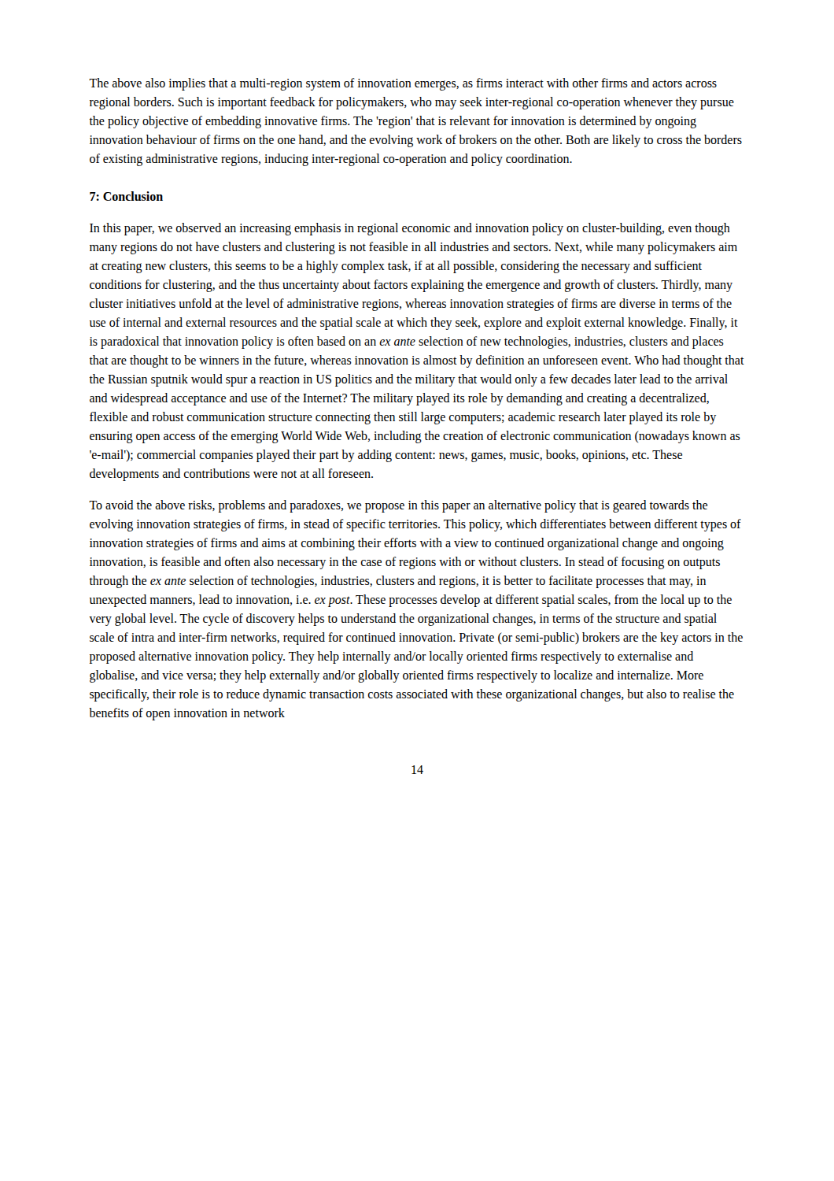The above also implies that a multi-region system of innovation emerges, as firms interact with other firms and actors across regional borders. Such is important feedback for policymakers, who may seek inter-regional co-operation whenever they pursue the policy objective of embedding innovative firms. The 'region' that is relevant for innovation is determined by ongoing innovation behaviour of firms on the one hand, and the evolving work of brokers on the other. Both are likely to cross the borders of existing administrative regions, inducing inter-regional co-operation and policy coordination.
7: Conclusion
In this paper, we observed an increasing emphasis in regional economic and innovation policy on cluster-building, even though many regions do not have clusters and clustering is not feasible in all industries and sectors. Next, while many policymakers aim at creating new clusters, this seems to be a highly complex task, if at all possible, considering the necessary and sufficient conditions for clustering, and the thus uncertainty about factors explaining the emergence and growth of clusters. Thirdly, many cluster initiatives unfold at the level of administrative regions, whereas innovation strategies of firms are diverse in terms of the use of internal and external resources and the spatial scale at which they seek, explore and exploit external knowledge. Finally, it is paradoxical that innovation policy is often based on an ex ante selection of new technologies, industries, clusters and places that are thought to be winners in the future, whereas innovation is almost by definition an unforeseen event. Who had thought that the Russian sputnik would spur a reaction in US politics and the military that would only a few decades later lead to the arrival and widespread acceptance and use of the Internet? The military played its role by demanding and creating a decentralized, flexible and robust communication structure connecting then still large computers; academic research later played its role by ensuring open access of the emerging World Wide Web, including the creation of electronic communication (nowadays known as 'e-mail'); commercial companies played their part by adding content: news, games, music, books, opinions, etc. These developments and contributions were not at all foreseen.
To avoid the above risks, problems and paradoxes, we propose in this paper an alternative policy that is geared towards the evolving innovation strategies of firms, in stead of specific territories. This policy, which differentiates between different types of innovation strategies of firms and aims at combining their efforts with a view to continued organizational change and ongoing innovation, is feasible and often also necessary in the case of regions with or without clusters. In stead of focusing on outputs through the ex ante selection of technologies, industries, clusters and regions, it is better to facilitate processes that may, in unexpected manners, lead to innovation, i.e. ex post. These processes develop at different spatial scales, from the local up to the very global level. The cycle of discovery helps to understand the organizational changes, in terms of the structure and spatial scale of intra and inter-firm networks, required for continued innovation. Private (or semi-public) brokers are the key actors in the proposed alternative innovation policy. They help internally and/or locally oriented firms respectively to externalise and globalise, and vice versa; they help externally and/or globally oriented firms respectively to localize and internalize. More specifically, their role is to reduce dynamic transaction costs associated with these organizational changes, but also to realise the benefits of open innovation in network
14